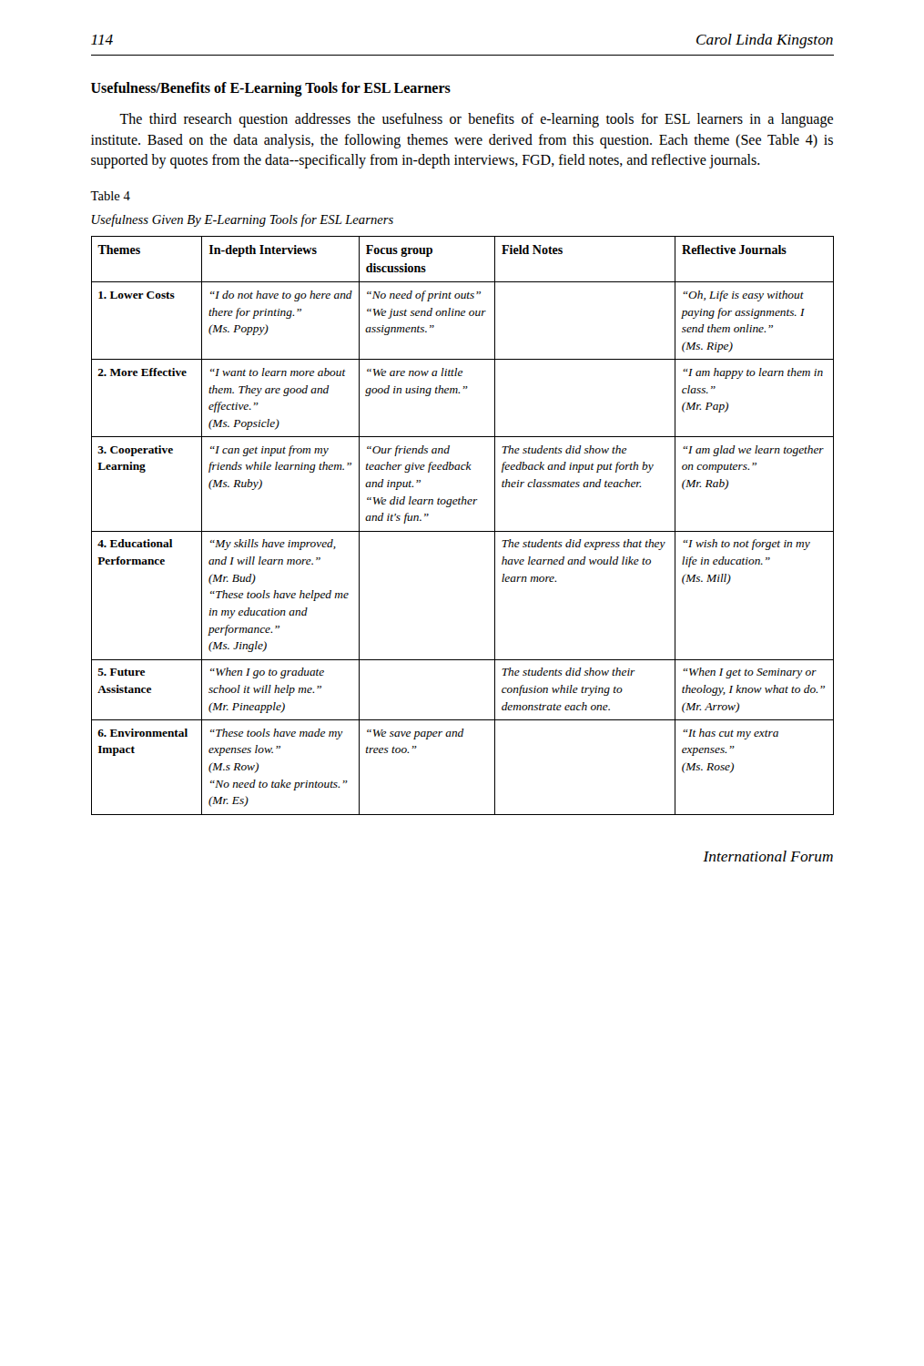114 Carol Linda Kingston
Usefulness/Benefits of E-Learning Tools for ESL Learners
The third research question addresses the usefulness or benefits of e-learning tools for ESL learners in a language institute. Based on the data analysis, the following themes were derived from this question. Each theme (See Table 4) is supported by quotes from the data--specifically from in-depth interviews, FGD, field notes, and reflective journals.
Table 4
Usefulness Given By E-Learning Tools for ESL Learners
| Themes | In-depth Interviews | Focus group discussions | Field Notes | Reflective Journals |
| --- | --- | --- | --- | --- |
| 1. Lower Costs | “I do not have to go here and there for printing.” (Ms. Poppy) | “No need of print outs” “We just send online our assignments.” | | “Oh, Life is easy without paying for assignments. I send them online.” (Ms. Ripe) |
| 2. More Effective | “I want to learn more about them. They are good and effective.” (Ms. Popsicle) | “We are now a little good in using them.” | | “I am happy to learn them in class.” (Mr. Pap) |
| 3. Cooperative Learning | “I can get input from my friends while learning them.” (Ms. Ruby) | “Our friends and teacher give feedback and input.” “We did learn together and it's fun.” | The students did show the feedback and input put forth by their classmates and teacher. | “I am glad we learn together on computers.” (Mr. Rab) |
| 4. Educational Performance | “My skills have improved, and I will learn more.” (Mr. Bud) “These tools have helped me in my education and performance.” (Ms. Jingle) | | The students did express that they have learned and would like to learn more. | “I wish to not forget in my life in education.” (Ms. Mill) |
| 5. Future Assistance | “When I go to graduate school it will help me.” (Mr. Pineapple) | | The students did show their confusion while trying to demonstrate each one. | “When I get to Seminary or theology, I know what to do.” (Mr. Arrow) |
| 6. Environmental Impact | “These tools have made my expenses low.” (M.s Row) “No need to take printouts.” (Mr. Es) | “We save paper and trees too.” | | “It has cut my extra expenses.” (Ms. Rose) |
International Forum